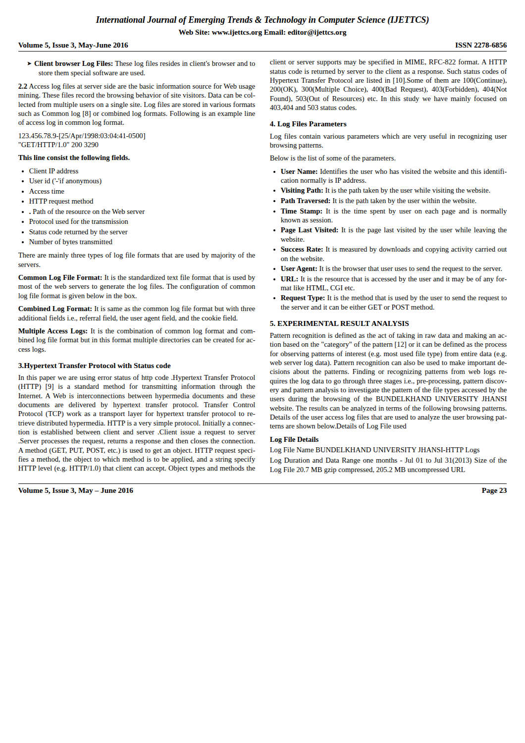International Journal of Emerging Trends & Technology in Computer Science (IJETTCS)
Web Site: www.ijettcs.org Email: editor@ijettcs.org
Volume 5, Issue 3, May-June 2016 ISSN 2278-6856
Client browser Log Files: These log files resides in client's browser and to store them special software are used.
2.2 Access log files at server side are the basic information source for Web usage mining. These files record the browsing behavior of site visitors. Data can be collected from multiple users on a single site. Log files are stored in various formats such as Common log [8] or combined log formats. Following is an example line of access log in common log format.
123.456.78.9-[25/Apr/1998:03:04:41-0500]
"GET/HTTP/1.0" 200 3290
This line consist the following fields.
Client IP address
User id ('-'if anonymous)
Access time
HTTP request method
. Path of the resource on the Web server
Protocol used for the transmission
Status code returned by the server
Number of bytes transmitted
There are mainly three types of log file formats that are used by majority of the servers.
Common Log File Format: It is the standardized text file format that is used by most of the web servers to generate the log files. The configuration of common log file format is given below in the box.
Combined Log Format: It is same as the common log file format but with three additional fields i.e., referral field, the user agent field, and the cookie field.
Multiple Access Logs: It is the combination of common log format and combined log file format but in this format multiple directories can be created for access logs.
3.Hypertext Transfer Protocol with Status code
In this paper we are using error status of http code .Hypertext Transfer Protocol (HTTP) [9] is a standard method for transmitting information through the Internet. A Web is interconnections between hypermedia documents and these documents are delivered by hypertext transfer protocol. Transfer Control Protocol (TCP) work as a transport layer for hypertext transfer protocol to retrieve distributed hypermedia. HTTP is a very simple protocol. Initially a connection is established between client and server .Client issue a request to server .Server processes the request, returns a response and then closes the connection. A method (GET, PUT, POST, etc.) is used to get an object. HTTP request specifies a method, the object to which method is to be applied, and a string specify HTTP level (e.g. HTTP/1.0) that client can accept. Object types and methods the client or server supports may be specified in MIME, RFC-822 format. A HTTP status code is returned by server to the client as a response. Such status codes of Hypertext Transfer Protocol are listed in [10].Some of them are 100(Continue), 200(OK), 300(Multiple Choice), 400(Bad Request), 403(Forbidden), 404(Not Found), 503(Out of Resources) etc. In this study we have mainly focused on 403,404 and 503 status codes.
4. Log Files Parameters
Log files contain various parameters which are very useful in recognizing user browsing patterns.
Below is the list of some of the parameters.
User Name: Identifies the user who has visited the website and this identification normally is IP address.
Visiting Path: It is the path taken by the user while visiting the website.
Path Traversed: It is the path taken by the user within the website.
Time Stamp: It is the time spent by user on each page and is normally known as session.
Page Last Visited: It is the page last visited by the user while leaving the website.
Success Rate: It is measured by downloads and copying activity carried out on the website.
User Agent: It is the browser that user uses to send the request to the server.
URL: It is the resource that is accessed by the user and it may be of any format like HTML, CGI etc.
Request Type: It is the method that is used by the user to send the request to the server and it can be either GET or POST method.
5. EXPERIMENTAL RESULT ANALYSIS
Pattern recognition is defined as the act of taking in raw data and making an action based on the "category" of the pattern [12] or it can be defined as the process for observing patterns of interest (e.g. most used file type) from entire data (e.g. web server log data). Pattern recognition can also be used to make important decisions about the patterns. Finding or recognizing patterns from web logs requires the log data to go through three stages i.e., pre-processing, pattern discovery and pattern analysis to investigate the pattern of the file types accessed by the users during the browsing of the BUNDELKHAND UNIVERSITY JHANSI website. The results can be analyzed in terms of the following browsing patterns. Details of the user access log files that are used to analyze the user browsing patterns are shown below.Details of Log File used
Log File Details
Log File Name BUNDELKHAND UNIVERSITY JHANSI-HTTP Logs
Log Duration and Data Range one months - Jul 01 to Jul 31(2013) Size of the Log File 20.7 MB gzip compressed, 205.2 MB uncompressed URL
Volume 5, Issue 3, May – June 2016 Page 23